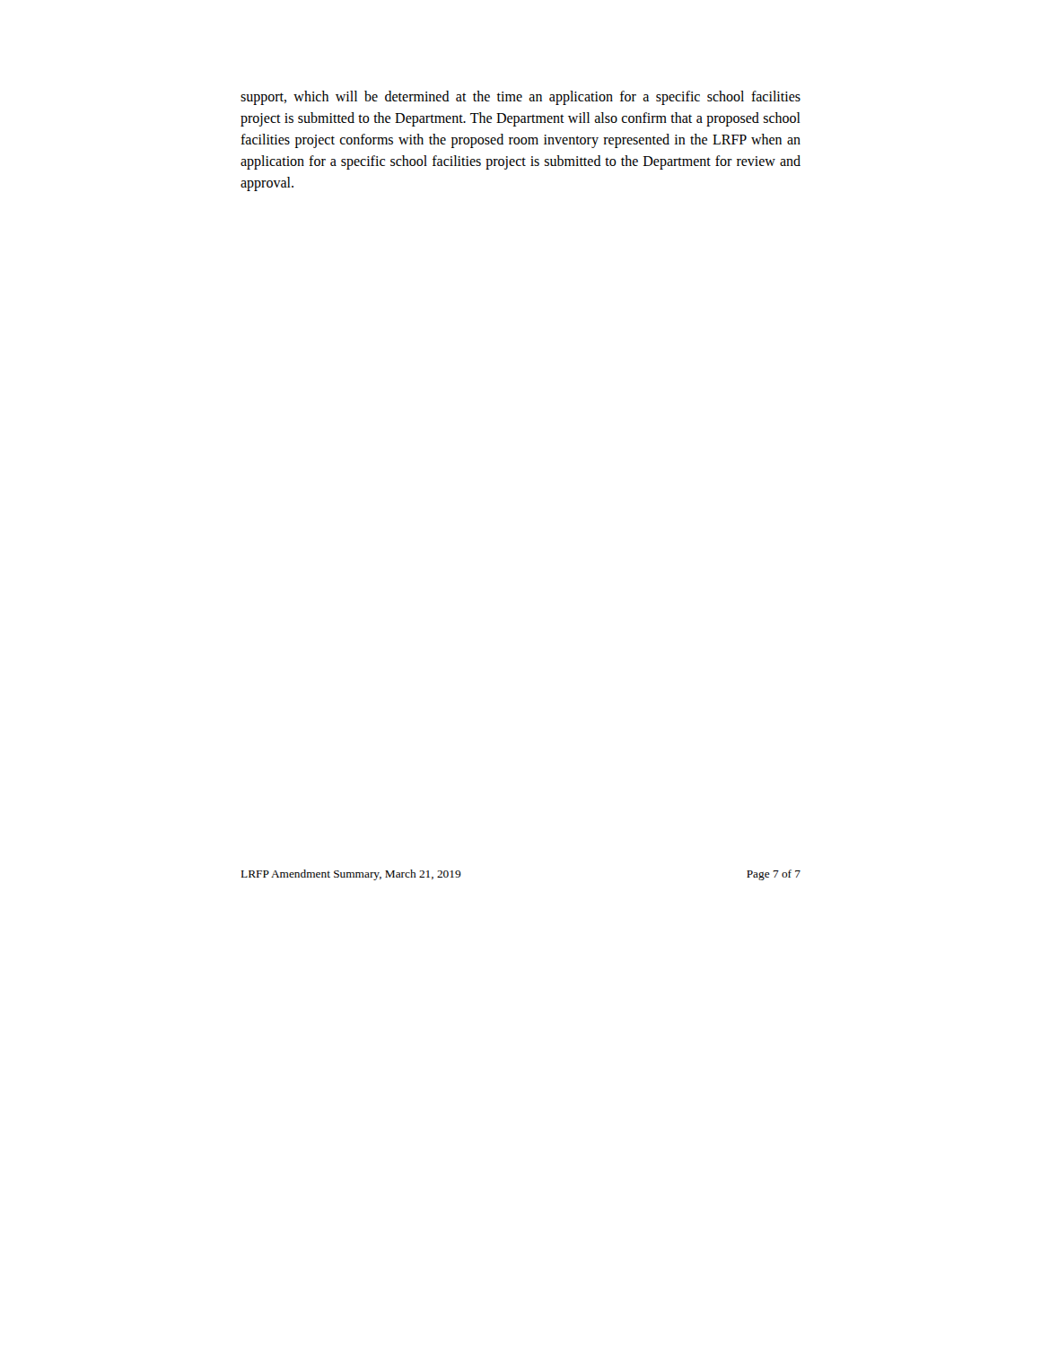support, which will be determined at the time an application for a specific school facilities project is submitted to the Department. The Department will also confirm that a proposed school facilities project conforms with the proposed room inventory represented in the LRFP when an application for a specific school facilities project is submitted to the Department for review and approval.
LRFP Amendment Summary, March 21, 2019 Page 7 of 7